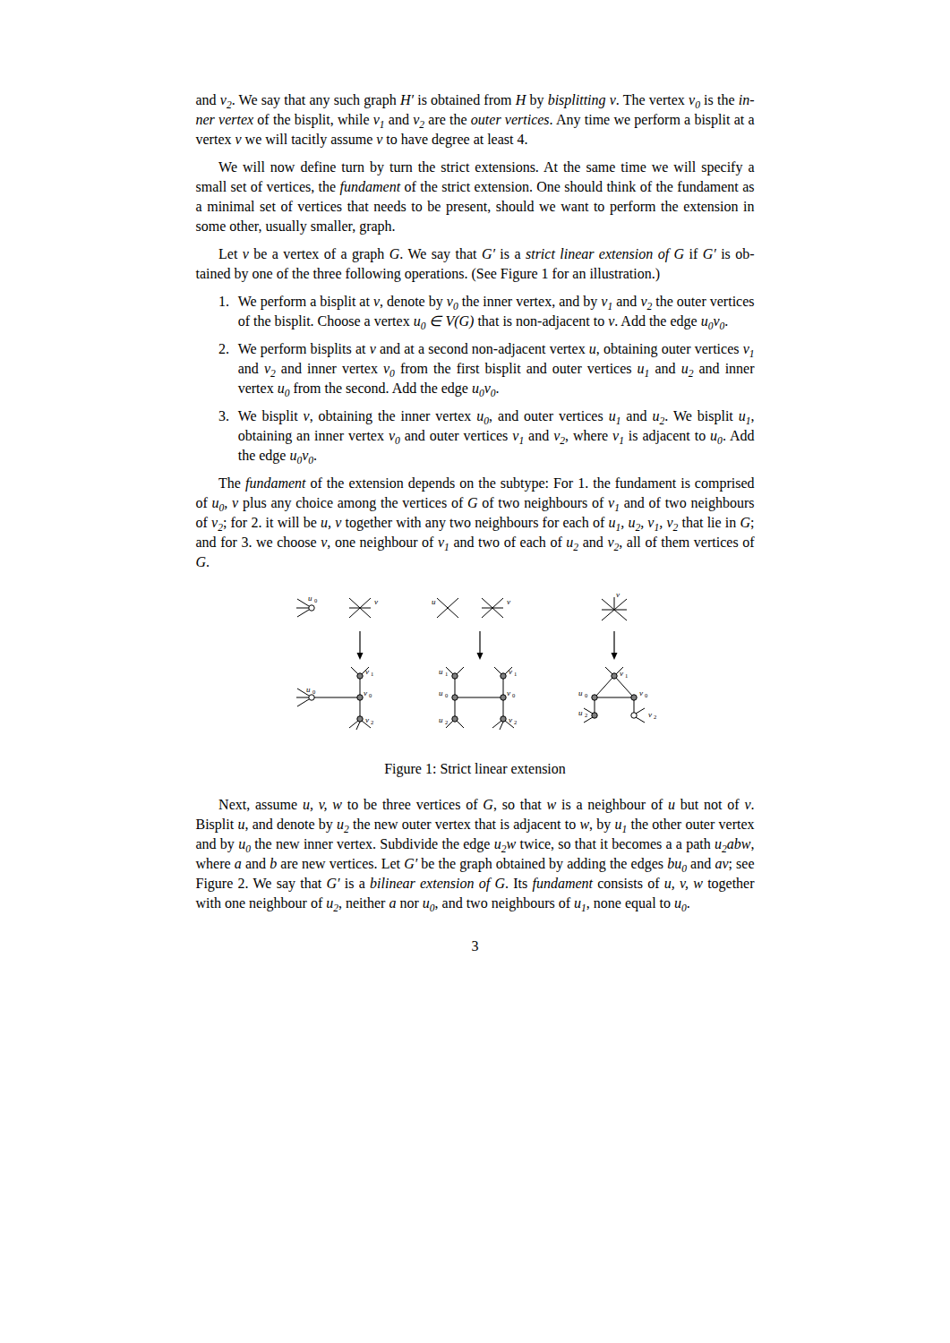and v2. We say that any such graph H′ is obtained from H by bisplitting v. The vertex v0 is the inner vertex of the bisplit, while v1 and v2 are the outer vertices. Any time we perform a bisplit at a vertex v we will tacitly assume v to have degree at least 4.
We will now define turn by turn the strict extensions. At the same time we will specify a small set of vertices, the fundament of the strict extension. One should think of the fundament as a minimal set of vertices that needs to be present, should we want to perform the extension in some other, usually smaller, graph.
Let v be a vertex of a graph G. We say that G′ is a strict linear extension of G if G′ is obtained by one of the three following operations. (See Figure 1 for an illustration.)
We perform a bisplit at v, denote by v0 the inner vertex, and by v1 and v2 the outer vertices of the bisplit. Choose a vertex u0 ∈ V(G) that is non-adjacent to v. Add the edge u0v0.
We perform bisplits at v and at a second non-adjacent vertex u, obtaining outer vertices v1 and v2 and inner vertex v0 from the first bisplit and outer vertices u1 and u2 and inner vertex u0 from the second. Add the edge u0v0.
We bisplit v, obtaining the inner vertex u0, and outer vertices u1 and u2. We bisplit u1, obtaining an inner vertex v0 and outer vertices v1 and v2, where v1 is adjacent to u0. Add the edge u0v0.
The fundament of the extension depends on the subtype: For 1. the fundament is comprised of u0, v plus any choice among the vertices of G of two neighbours of v1 and of two neighbours of v2; for 2. it will be u, v together with any two neighbours for each of u1, u2, v1, v2 that lie in G; and for 3. we choose v, one neighbour of v1 and two of each of u2 and v2, all of them vertices of G.
u 0 v u 0 v 0 v 1 v 2 u v u 1 u 0 u 2 v 0 v 1 v 2 v v 1 u 0 v 0 u 2 v 2
Figure 1: Strict linear extension
Next, assume u, v, w to be three vertices of G, so that w is a neighbour of u but not of v. Bisplit u, and denote by u2 the new outer vertex that is adjacent to w, by u1 the other outer vertex and by u0 the new inner vertex. Subdivide the edge u2w twice, so that it becomes a a path u2abw, where a and b are new vertices. Let G′ be the graph obtained by adding the edges bu0 and av; see Figure 2. We say that G′ is a bilinear extension of G. Its fundament consists of u, v, w together with one neighbour of u2, neither a nor u0, and two neighbours of u1, none equal to u0.
3